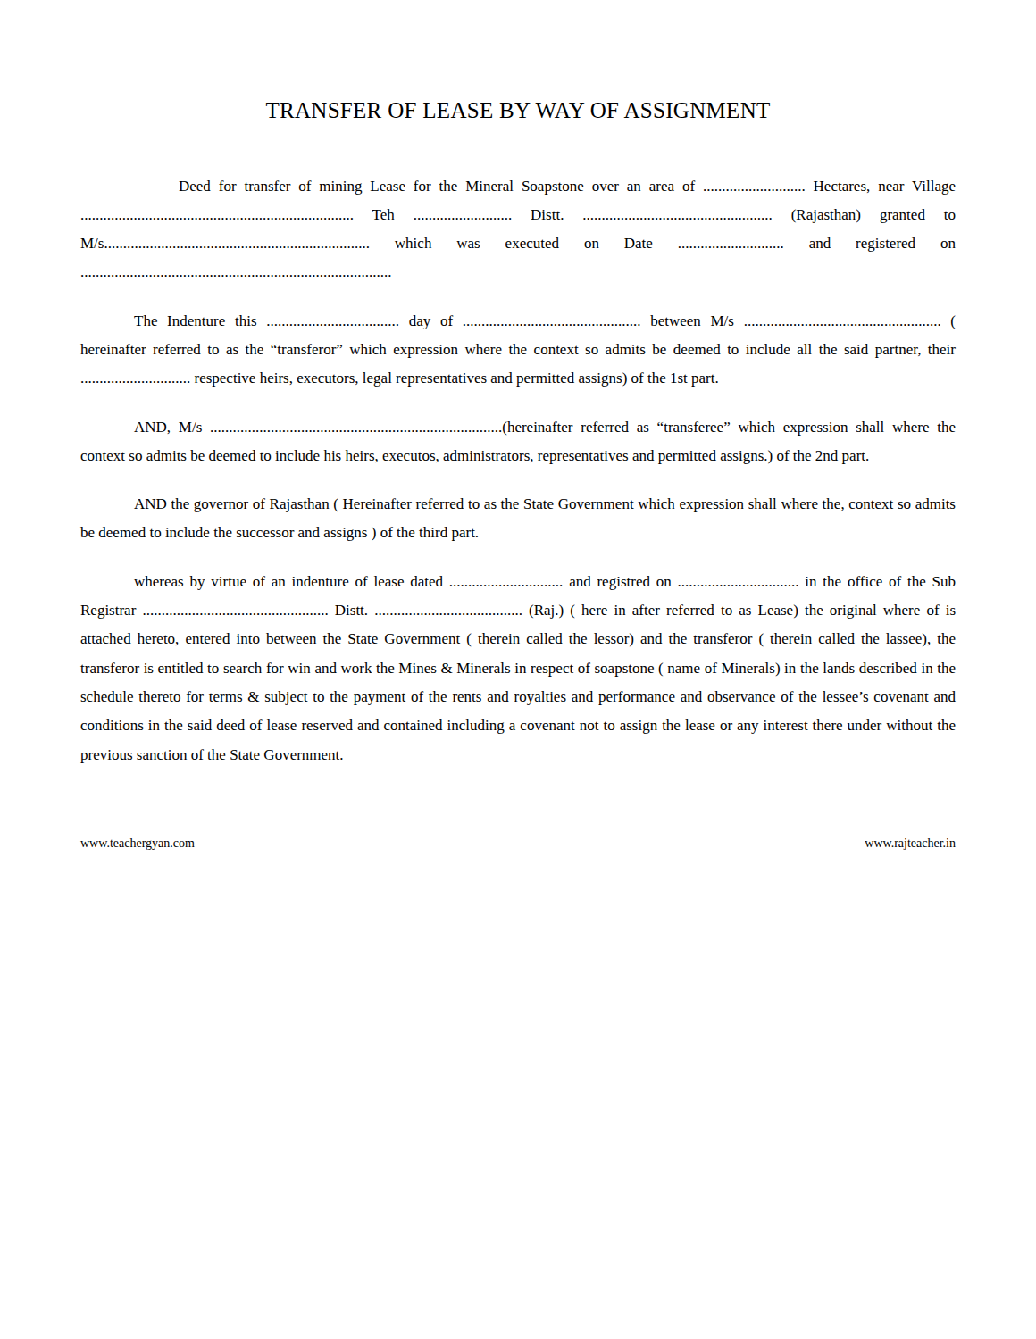TRANSFER OF LEASE BY WAY OF ASSIGNMENT
Deed for transfer of mining Lease for the Mineral Soapstone over an area of ........................... Hectares, near Village ........................................................................ Teh .......................... Distt. .................................................. (Rajasthan) granted to M/s...................................................................... which was executed on Date ............................ and registered on ..................................................................................
The Indenture this ................................... day of ............................................... between M/s .................................................... ( hereinafter referred to as the “transferor” which expression where the context so admits be deemed to include all the said partner, their ............................. respective heirs, executors, legal representatives and permitted assigns) of the 1st part.
AND, M/s .............................................................................(hereinafter referred as “transferee” which expression shall where the context so admits be deemed to include his heirs, executos, administrators, representatives and permitted assigns.) of the 2nd part.
AND the governor of Rajasthan ( Hereinafter referred to as the State Government which expression shall where the, context so admits be deemed to include the successor and assigns ) of the third part.
whereas by virtue of an indenture of lease dated .............................. and registred on ................................ in the office of the Sub Registrar ................................................. Distt. ....................................... (Raj.) ( here in after referred to as Lease) the original where of is attached hereto, entered into between the State Government ( therein called the lessor) and the transferor ( therein called the lassee), the transferor is entitled to search for win and work the Mines & Minerals in respect of soapstone ( name of Minerals) in the lands described in the schedule thereto for terms & subject to the payment of the rents and royalties and performance and observance of the lessee’s covenant and conditions in the said deed of lease reserved and contained including a covenant not to assign the lease or any interest there under without the previous sanction of the State Government.
www.teachergyan.com www.rajteacher.in